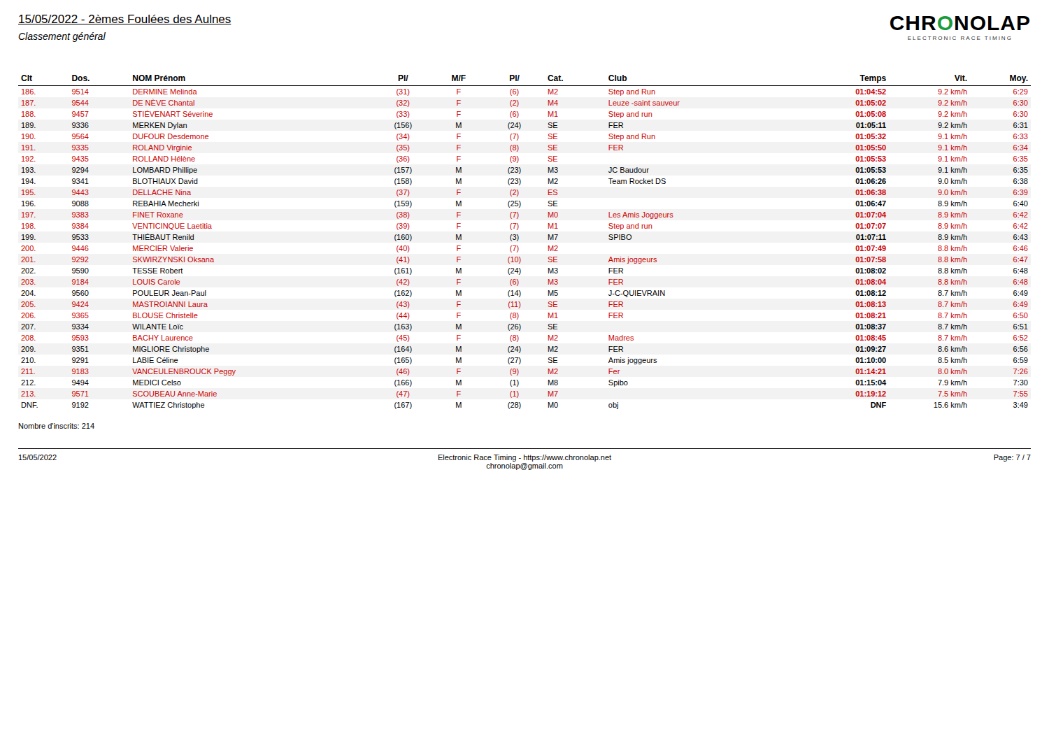15/05/2022 - 2èmes Foulées des Aulnes
Classement général
CHRONOLAP
ELECTRONIC RACE TIMING
| Clt | Dos. | NOM Prénom | Pl/ | M/F | Pl/ | Cat. | Club | Temps | Vit. | Moy. |
| --- | --- | --- | --- | --- | --- | --- | --- | --- | --- | --- |
| 186. | 9514 | DERMINE Melinda | (31) | F | (6) | M2 | Step and Run | 01:04:52 | 9.2 km/h | 6:29 |
| 187. | 9544 | DE NÈVE Chantal | (32) | F | (2) | M4 | Leuze -saint sauveur | 01:05:02 | 9.2 km/h | 6:30 |
| 188. | 9457 | STIÉVENART Séverine | (33) | F | (6) | M1 | Step and run | 01:05:08 | 9.2 km/h | 6:30 |
| 189. | 9336 | MERKEN Dylan | (156) | M | (24) | SE | FER | 01:05:11 | 9.2 km/h | 6:31 |
| 190. | 9564 | DUFOUR Desdemone | (34) | F | (7) | SE | Step and Run | 01:05:32 | 9.1 km/h | 6:33 |
| 191. | 9335 | ROLAND Virginie | (35) | F | (8) | SE | FER | 01:05:50 | 9.1 km/h | 6:34 |
| 192. | 9435 | ROLLAND Hélène | (36) | F | (9) | SE | | 01:05:53 | 9.1 km/h | 6:35 |
| 193. | 9294 | LOMBARD Phillipe | (157) | M | (23) | M3 | JC Baudour | 01:05:53 | 9.1 km/h | 6:35 |
| 194. | 9341 | BLOTHIAUX David | (158) | M | (23) | M2 | Team Rocket DS | 01:06:26 | 9.0 km/h | 6:38 |
| 195. | 9443 | DELLACHE Nina | (37) | F | (2) | ES | | 01:06:38 | 9.0 km/h | 6:39 |
| 196. | 9088 | REBAHIA Mecherki | (159) | M | (25) | SE | | 01:06:47 | 8.9 km/h | 6:40 |
| 197. | 9383 | FINET Roxane | (38) | F | (7) | M0 | Les Amis Joggeurs | 01:07:04 | 8.9 km/h | 6:42 |
| 198. | 9384 | VENTICINQUE Laetitia | (39) | F | (7) | M1 | Step and run | 01:07:07 | 8.9 km/h | 6:42 |
| 199. | 9533 | THIÉBAUT Renild | (160) | M | (3) | M7 | SPIBO | 01:07:11 | 8.9 km/h | 6:43 |
| 200. | 9446 | MERCIER Valerie | (40) | F | (7) | M2 | | 01:07:49 | 8.8 km/h | 6:46 |
| 201. | 9292 | SKWIRZYNSKI Oksana | (41) | F | (10) | SE | Amis joggeurs | 01:07:58 | 8.8 km/h | 6:47 |
| 202. | 9590 | TESSE Robert | (161) | M | (24) | M3 | FER | 01:08:02 | 8.8 km/h | 6:48 |
| 203. | 9184 | LOUIS Carole | (42) | F | (6) | M3 | FER | 01:08:04 | 8.8 km/h | 6:48 |
| 204. | 9560 | POULEUR Jean-Paul | (162) | M | (14) | M5 | J-C-QUIEVRAIN | 01:08:12 | 8.7 km/h | 6:49 |
| 205. | 9424 | MASTROIANNI Laura | (43) | F | (11) | SE | FER | 01:08:13 | 8.7 km/h | 6:49 |
| 206. | 9365 | BLOUSE Christelle | (44) | F | (8) | M1 | FER | 01:08:21 | 8.7 km/h | 6:50 |
| 207. | 9334 | WILANTE Loïc | (163) | M | (26) | SE | | 01:08:37 | 8.7 km/h | 6:51 |
| 208. | 9593 | BACHY Laurence | (45) | F | (8) | M2 | Madres | 01:08:45 | 8.7 km/h | 6:52 |
| 209. | 9351 | MIGLIORE Christophe | (164) | M | (24) | M2 | FER | 01:09:27 | 8.6 km/h | 6:56 |
| 210. | 9291 | LABIE Céline | (165) | M | (27) | SE | Amis joggeurs | 01:10:00 | 8.5 km/h | 6:59 |
| 211. | 9183 | VANCEULENBROUCK Peggy | (46) | F | (9) | M2 | Fer | 01:14:21 | 8.0 km/h | 7:26 |
| 212. | 9494 | MEDICI Celso | (166) | M | (1) | M8 | Spibo | 01:15:04 | 7.9 km/h | 7:30 |
| 213. | 9571 | SCOUBEAU Anne-Marie | (47) | F | (1) | M7 | | 01:19:12 | 7.5 km/h | 7:55 |
| DNF. | 9192 | WATTIEZ Christophe | (167) | M | (28) | M0 | obj | DNF | 15.6 km/h | 3:49 |
Nombre d'inscrits: 214
15/05/2022
Electronic Race Timing - https://www.chronolap.net
chronolap@gmail.com
Page: 7 / 7